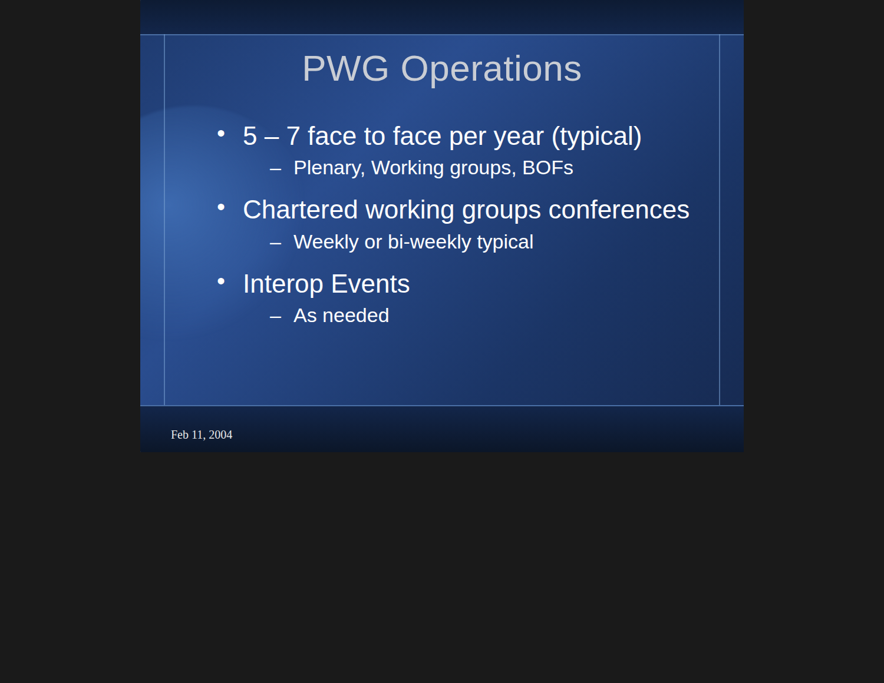PWG Operations
5 – 7 face to face per year (typical)
Plenary, Working groups, BOFs
Chartered working groups conferences
Weekly or bi-weekly typical
Interop Events
As needed
Feb 11, 2004